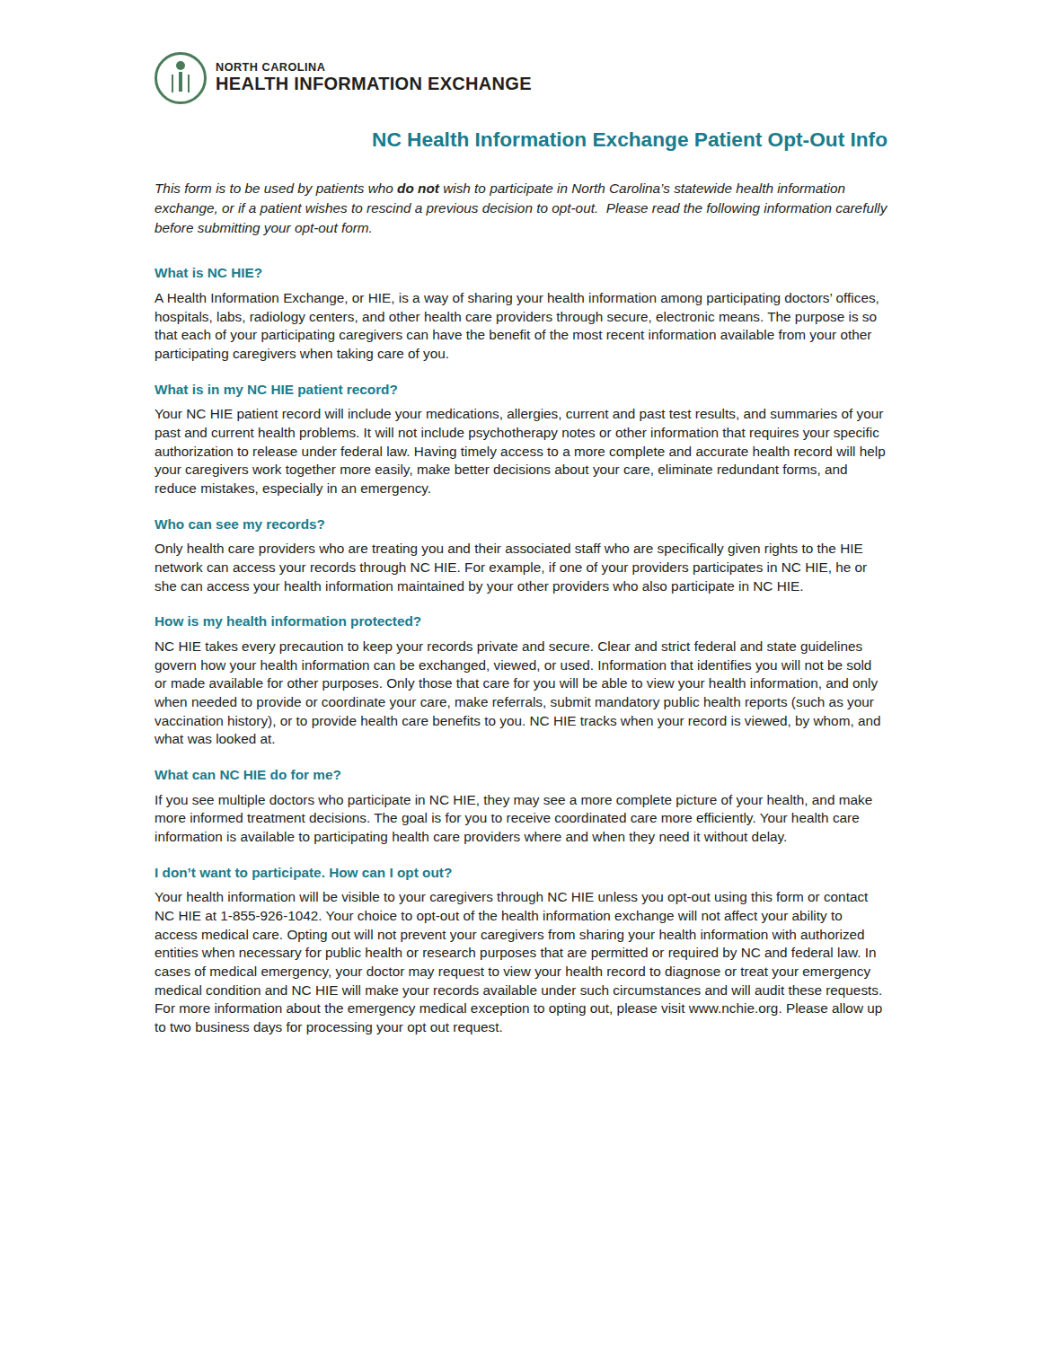NORTH CAROLINA
HEALTH INFORMATION EXCHANGE
NC Health Information Exchange Patient Opt-Out Info
This form is to be used by patients who do not wish to participate in North Carolina’s statewide health information exchange, or if a patient wishes to rescind a previous decision to opt-out. Please read the following information carefully before submitting your opt-out form.
What is NC HIE?
A Health Information Exchange, or HIE, is a way of sharing your health information among participating doctors’ offices, hospitals, labs, radiology centers, and other health care providers through secure, electronic means. The purpose is so that each of your participating caregivers can have the benefit of the most recent information available from your other participating caregivers when taking care of you.
What is in my NC HIE patient record?
Your NC HIE patient record will include your medications, allergies, current and past test results, and summaries of your past and current health problems. It will not include psychotherapy notes or other information that requires your specific authorization to release under federal law. Having timely access to a more complete and accurate health record will help your caregivers work together more easily, make better decisions about your care, eliminate redundant forms, and reduce mistakes, especially in an emergency.
Who can see my records?
Only health care providers who are treating you and their associated staff who are specifically given rights to the HIE network can access your records through NC HIE. For example, if one of your providers participates in NC HIE, he or she can access your health information maintained by your other providers who also participate in NC HIE.
How is my health information protected?
NC HIE takes every precaution to keep your records private and secure. Clear and strict federal and state guidelines govern how your health information can be exchanged, viewed, or used. Information that identifies you will not be sold or made available for other purposes. Only those that care for you will be able to view your health information, and only when needed to provide or coordinate your care, make referrals, submit mandatory public health reports (such as your vaccination history), or to provide health care benefits to you. NC HIE tracks when your record is viewed, by whom, and what was looked at.
What can NC HIE do for me?
If you see multiple doctors who participate in NC HIE, they may see a more complete picture of your health, and make more informed treatment decisions. The goal is for you to receive coordinated care more efficiently. Your health care information is available to participating health care providers where and when they need it without delay.
I don’t want to participate. How can I opt out?
Your health information will be visible to your caregivers through NC HIE unless you opt-out using this form or contact NC HIE at 1-855-926-1042. Your choice to opt-out of the health information exchange will not affect your ability to access medical care. Opting out will not prevent your caregivers from sharing your health information with authorized entities when necessary for public health or research purposes that are permitted or required by NC and federal law. In cases of medical emergency, your doctor may request to view your health record to diagnose or treat your emergency medical condition and NC HIE will make your records available under such circumstances and will audit these requests. For more information about the emergency medical exception to opting out, please visit www.nchie.org. Please allow up to two business days for processing your opt out request.